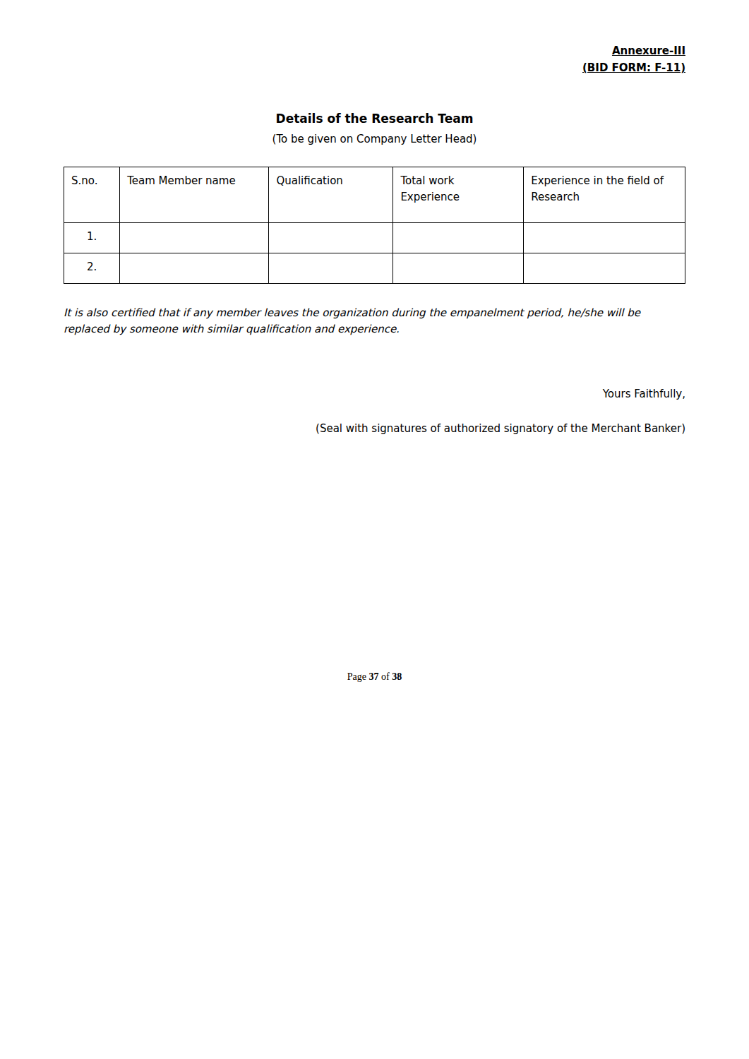Annexure-III
(BID FORM: F-11)
Details of the Research Team
(To be given on Company Letter Head)
| S.no. | Team Member name | Qualification | Total work Experience | Experience in the field of Research |
| --- | --- | --- | --- | --- |
| 1. | | | | |
| 2. | | | | |
It is also certified that if any member leaves the organization during the empanelment period, he/she will be replaced by someone with similar qualification and experience.
Yours Faithfully,
(Seal with signatures of authorized signatory of the Merchant Banker)
Page 37 of 38